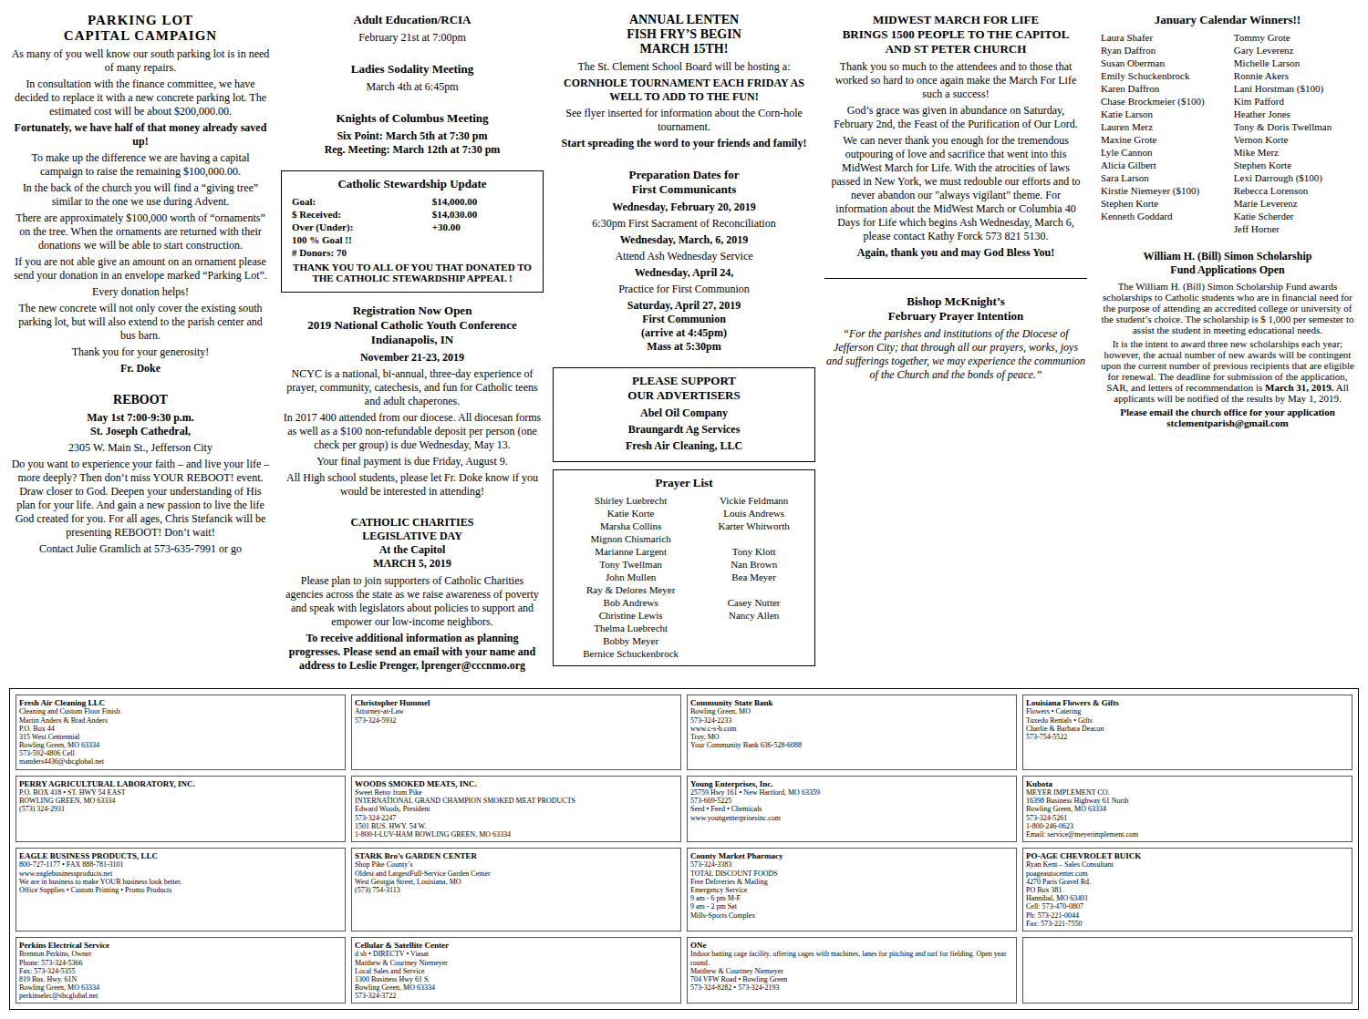PARKING LOT
CAPITAL CAMPAIGN
As many of you well know our south parking lot is in need of many repairs.
In consultation with the finance committee, we have decided to replace it with a new concrete parking lot. The estimated cost will be about $200,000.00.
Fortunately, we have half of that money already saved up!
To make up the difference we are having a capital campaign to raise the remaining $100,000.00.
In the back of the church you will find a “giving tree” similar to the one we use during Advent.
There are approximately $100,000 worth of “ornaments” on the tree. When the ornaments are returned with their donations we will be able to start construction.
If you are not able give an amount on an ornament please send your donation in an envelope marked “Parking Lot”.
Every donation helps!
The new concrete will not only cover the existing south parking lot, but will also extend to the parish center and bus barn.
Thank you for your generosity!
Fr. Doke
REBOOT
May 1st 7:00-9:30 p.m.
St. Joseph Cathedral,
2305 W. Main St., Jefferson City
Do you want to experience your faith – and live your life – more deeply? Then don’t miss YOUR REBOOT! event. Draw closer to God. Deepen your understanding of His plan for your life. And gain a new passion to live the life God created for you. For all ages, Chris Stefancik will be presenting REBOOT! Don’t wait!
Contact Julie Gramlich at 573-635-7991 or go
Adult Education/RCIA
February 21st at 7:00pm
Ladies Sodality Meeting
March 4th at 6:45pm
Knights of Columbus Meeting
Six Point: March 5th at 7:30 pm
Reg. Meeting: March 12th at 7:30 pm
Catholic Stewardship Update
| Goal: | $14,000.00 |
| $ Received: | $14,030.00 |
| Over (Under): | +30.00 |
| 100 % Goal !! |
| # Donors: 70 |
THANK YOU TO ALL OF YOU THAT DONATED TO THE CATHOLIC STEWARDSHIP APPEAL !
Registration Now Open
2019 National Catholic Youth Conference
Indianapolis, IN
November 21-23, 2019
NCYC is a national, bi-annual, three-day experience of prayer, community, catechesis, and fun for Catholic teens and adult chaperones.
In 2017 400 attended from our diocese. All diocesan forms as well as a $100 non-refundable deposit per person (one check per group) is due Wednesday, May 13.
Your final payment is due Friday, August 9.
All High school students, please let Fr. Doke know if you would be interested in attending!
CATHOLIC CHARITIES
LEGISLATIVE DAY
At the Capitol
MARCH 5, 2019
Please plan to join supporters of Catholic Charities agencies across the state as we raise awareness of poverty and speak with legislators about policies to support and empower our low-income neighbors.
To receive additional information as planning progresses. Please send an email with your name and address to Leslie Prenger, lprenger@cccnmo.org
ANNUAL LENTEN
FISH FRY’S BEGIN
MARCH 15TH!
The St. Clement School Board will be hosting a:
CORNHOLE TOURNAMENT EACH FRIDAY AS WELL TO ADD TO THE FUN!
See flyer inserted for information about the Corn-hole tournament.
Start spreading the word to your friends and family!
Preparation Dates for
First Communicants
Wednesday, February 20, 2019
6:30pm First Sacrament of Reconciliation
Wednesday, March, 6, 2019
Attend Ash Wednesday Service
Wednesday, April 24,
Practice for First Communion
Saturday, April 27, 2019
First Communion
(arrive at 4:45pm)
Mass at 5:30pm
PLEASE SUPPORT
OUR ADVERTISERS
Abel Oil Company
Braungardt Ag Services
Fresh Air Cleaning, LLC
Prayer List
| Shirley Luebrecht | Vickie Feldmann |
| Katie Korte | Louis Andrews |
| Marsha Collins | Karter Whitworth |
| Mignon Chismarich | |
| Marianne Largent | Tony Klott |
| Tony Twellman | Nan Brown |
| John Mullen | Bea Meyer |
| Ray & Delores Meyer | |
| Bob Andrews | Casey Nutter |
| Christine Lewis | Nancy Allen |
| Thelma Luebrecht | |
| Bobby Meyer | |
| Bernice Schuckenbrock | |
MIDWEST MARCH FOR LIFE
BRINGS 1500 PEOPLE TO THE CAPITOL
AND ST PETER CHURCH
Thank you so much to the attendees and to those that worked so hard to once again make the March For Life such a success!
God’s grace was given in abundance on Saturday, February 2nd, the Feast of the Purification of Our Lord.
We can never thank you enough for the tremendous outpouring of love and sacrifice that went into this MidWest March for Life. With the atrocities of laws passed in New York, we must redouble our efforts and to never abandon our "always vigilant" theme. For information about the MidWest March or Columbia 40 Days for Life which begins Ash Wednesday, March 6, please contact Kathy Forck 573 821 5130.
Again, thank you and may God Bless You!
Bishop McKnight’s
February Prayer Intention
“For the parishes and institutions of the Diocese of Jefferson City; that through all our prayers, works, joys and sufferings together, we may experience the communion of the Church and the bonds of peace.”
January Calendar Winners!!
| Laura Shafer | Tommy Grote |
| Ryan Daffron | Gary Leverenz |
| Susan Oberman | Michelle Larson |
| Emily Schuckenbrock | Ronnie Akers |
| Karen Daffron | Lani Horstman ($100) |
| Chase Brockmeier ($100) | Kim Pafford |
| Katie Larson | Heather Jones |
| Lauren Merz | Tony & Doris Twellman |
| Maxine Grote | Vernon Korte |
| Lyle Cannon | Mike Merz |
| Alicia Gilbert | Stephen Korte |
| Sara Larson | Lexi Darrough ($100) |
| Kirstie Niemeyer ($100) | Rebecca Lorenson |
| Stephen Korte | Marie Leverenz |
| Kenneth Goddard | Katie Scherder |
| | Jeff Horner |
William H. (Bill) Simon Scholarship
Fund Applications Open
The William H. (Bill) Simon Scholarship Fund awards scholarships to Catholic students who are in financial need for the purpose of attending an accredited college or university of the student’s choice. The scholarship is $ 1,000 per semester to assist the student in meeting educational needs.
It is the intent to award three new scholarships each year; however, the actual number of new awards will be contingent upon the current number of previous recipients that are eligible for renewal. The deadline for submission of the application, SAR, and letters of recommendation is March 31, 2019. All applicants will be notified of the results by May 1, 2019.
Please email the church office for your application stclementparish@gmail.com
Fresh Air Cleaning LLC
Cleaning and Custom Floor Finish
Martin Anders & Brad Anders
P.O. Box 44
315 West Centennial
Bowling Green, MO 63334
573-592-4806 Cell
manders4436@sbcglobal.net
Christopher Hummel
Attorney-at-Law
573-324-5932
Community State Bank
Bowling Green, MO
573-324-2233
www.c-s-b.com
Troy, MO
Your Community Bank 636-528-6088
Louisiana Flowers & Gifts
Flowers • Catering
Tuxedo Rentals • Gifts
Charlie & Barbara Deacon
573-754-5522
PERRY AGRICULTURAL LABORATORY, INC.
P.O. BOX 418 • ST. HWY 54 EAST
BOWLING GREEN, MO 63334
(573) 324-2931
WOODS SMOKED MEATS, INC.
Sweet Betsy from Pike
INTERNATIONAL GRAND CHAMPION SMOKED MEAT PRODUCTS
Edward Woods, President
573-324-2247
1501 BUS. HWY. 54 W.
1-800-I-LUV-HAM BOWLING GREEN, MO 63334
Young Enterprises, Inc.
25759 Hwy 161 • New Hartford, MO 63359
573-669-5225
Seed • Feed • Chemicals
www.youngenterprisesinc.com
Kubota
MEYER IMPLEMENT CO.
16398 Business Highway 61 North
Bowling Green, MO 63334
573-324-5261
1-800-246-0623
Email: service@meyerimplement.com
EAGLE BUSINESS PRODUCTS, LLC
800-727-1177 • FAX 888-781-3101
www.eaglebusinessproducts.net
We are in business to make YOUR business look better.
Office Supplies • Custom Printing • Promo Products
STARK Bro’s GARDEN CENTER
Shop Pike County’s
Oldest and LargestFull-Service Garden Center
West Georgia Street, Louisiana, MO
(573) 754-3113
County Market Pharmacy
573-324-3383
TOTAL DISCOUNT FOODS
Free Deliveries & Mailing
Emergency Service
9 am - 6 pm M-F
9 am - 2 pm Sat
Mills-Sports Complex
PO-AGE CHEVROLET BUICK
Ryan Kent – Sales Consultant
poageautocenter.com
4270 Paris Gravel Rd.
PO Box 381
Hannibal, MO 63401
Cell: 573-470-0807
Ph: 573-221-0044
Fax: 573-221-7550
Perkins Electrical Service
Brennon Perkins, Owner
Phone: 573-324-5366
Fax: 573-324-5355
819 Bus. Hwy. 61N
Bowling Green, MO 63334
perkinselec@sbcglobal.net
Cellular & Satellite Center
d sh • DIRECTV • Viasat
Matthew & Courtney Niemeyer
Local Sales and Service
1300 Business Hwy 61 S.
Bowling Green, MO 63334
573-324-3722
ONe
Indoor batting cage facility, offering cages with machines, lanes for pitching and turf for fielding. Open year round.
Matthew & Courtney Niemeyer
704 VFW Road • Bowling Green
573-324-8282 • 573-324-2193